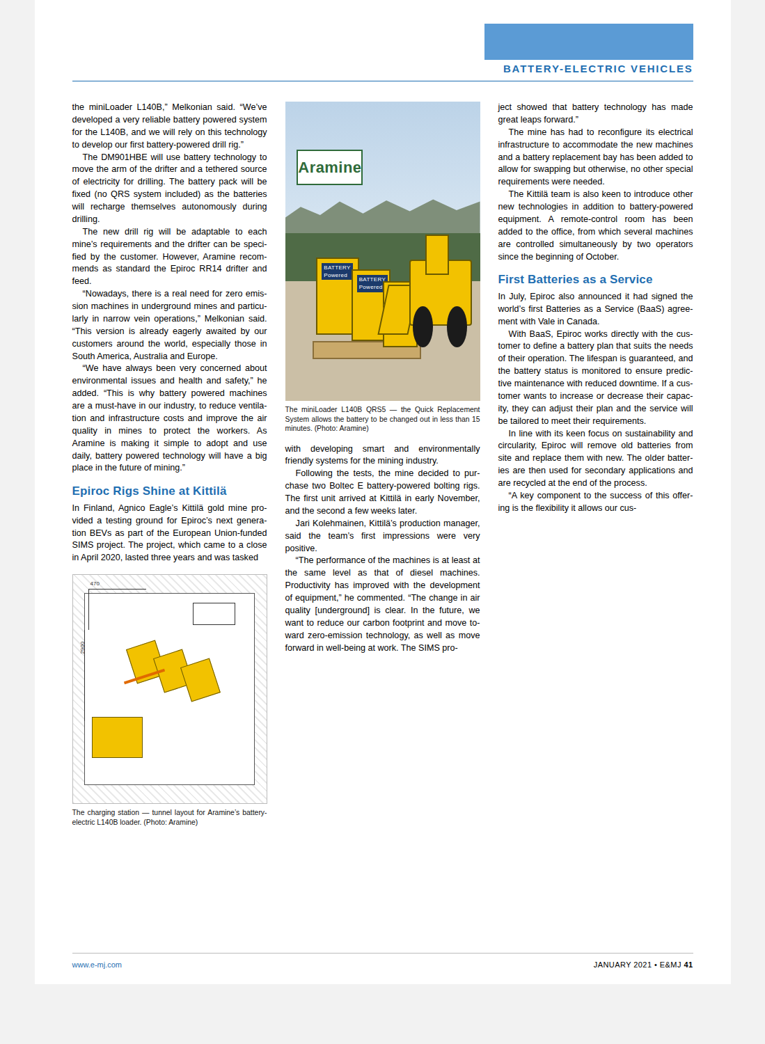Battery-Electric Vehicles
the miniLoader L140B,” Melkonian said. “We’ve developed a very reliable battery powered system for the L140B, and we will rely on this technology to develop our first battery-powered drill rig.”
The DM901HBE will use battery technology to move the arm of the drifter and a tethered source of electricity for drilling. The battery pack will be fixed (no QRS system included) as the batteries will recharge themselves autonomously during drilling.
The new drill rig will be adaptable to each mine’s requirements and the drifter can be specified by the customer. However, Aramine recommends as standard the Epiroc RR14 drifter and feed.
“Nowadays, there is a real need for zero emission machines in underground mines and particularly in narrow vein operations,” Melkonian said. “This version is already eagerly awaited by our customers around the world, especially those in South America, Australia and Europe.
“We have always been very concerned about environmental issues and health and safety,” he added. “This is why battery powered machines are a must-have in our industry, to reduce ventilation and infrastructure costs and improve the air quality in mines to protect the workers. As Aramine is making it simple to adopt and use daily, battery powered technology will have a big place in the future of mining.”
Epiroc Rigs Shine at Kittilä
In Finland, Agnico Eagle’s Kittilä gold mine provided a testing ground for Epiroc’s next generation BEVs as part of the European Union-funded SIMS project. The project, which came to a close in April 2020, lasted three years and was tasked
470
2900
The charging station — tunnel layout for Aramine’s battery-electric L140B loader. (Photo: Aramine)
Aramine
BATTERY
Powered
BATTERY
Powered
BATTERY
Powered
The miniLoader L140B QRS5 — the Quick Replacement System allows the battery to be changed out in less than 15 minutes. (Photo: Aramine)
with developing smart and environmentally friendly systems for the mining industry.
Following the tests, the mine decided to purchase two Boltec E battery-powered bolting rigs. The first unit arrived at Kittilä in early November, and the second a few weeks later.
Jari Kolehmainen, Kittilä’s production manager, said the team’s first impressions were very positive.
“The performance of the machines is at least at the same level as that of diesel machines. Productivity has improved with the development of equipment,” he commented. “The change in air quality [underground] is clear. In the future, we want to reduce our carbon footprint and move toward zero-emission technology, as well as move forward in well-being at work. The SIMS pro-
ject showed that battery technology has made great leaps forward.”
The mine has had to reconfigure its electrical infrastructure to accommodate the new machines and a battery replacement bay has been added to allow for swapping but otherwise, no other special requirements were needed.
The Kittilä team is also keen to introduce other new technologies in addition to battery-powered equipment. A remote-control room has been added to the office, from which several machines are controlled simultaneously by two operators since the beginning of October.
First Batteries as a Service
In July, Epiroc also announced it had signed the world’s first Batteries as a Service (BaaS) agreement with Vale in Canada.
With BaaS, Epiroc works directly with the customer to define a battery plan that suits the needs of their operation. The lifespan is guaranteed, and the battery status is monitored to ensure predictive maintenance with reduced downtime. If a customer wants to increase or decrease their capacity, they can adjust their plan and the service will be tailored to meet their requirements.
In line with its keen focus on sustainability and circularity, Epiroc will remove old batteries from site and replace them with new. The older batteries are then used for secondary applications and are recycled at the end of the process.
“A key component to the success of this offering is the flexibility it allows our cus-
www.e-mj.com
JANUARY 2021 • E&MJ 41